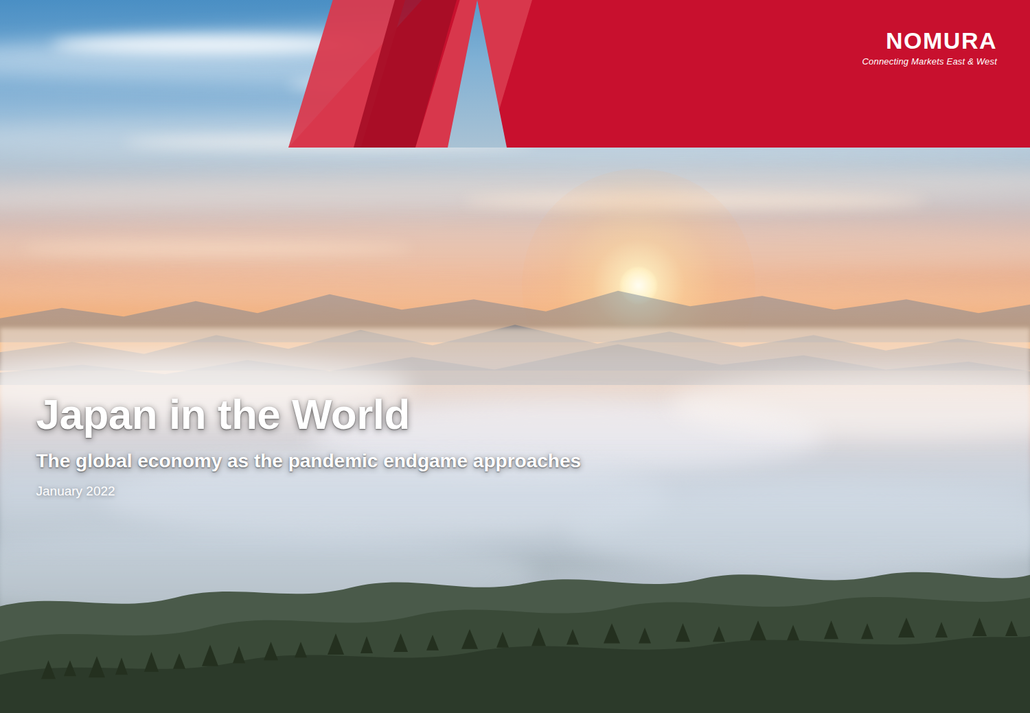NOMURA
Connecting Markets East & West
Japan in the World
The global economy as the pandemic endgame approaches
January 2022